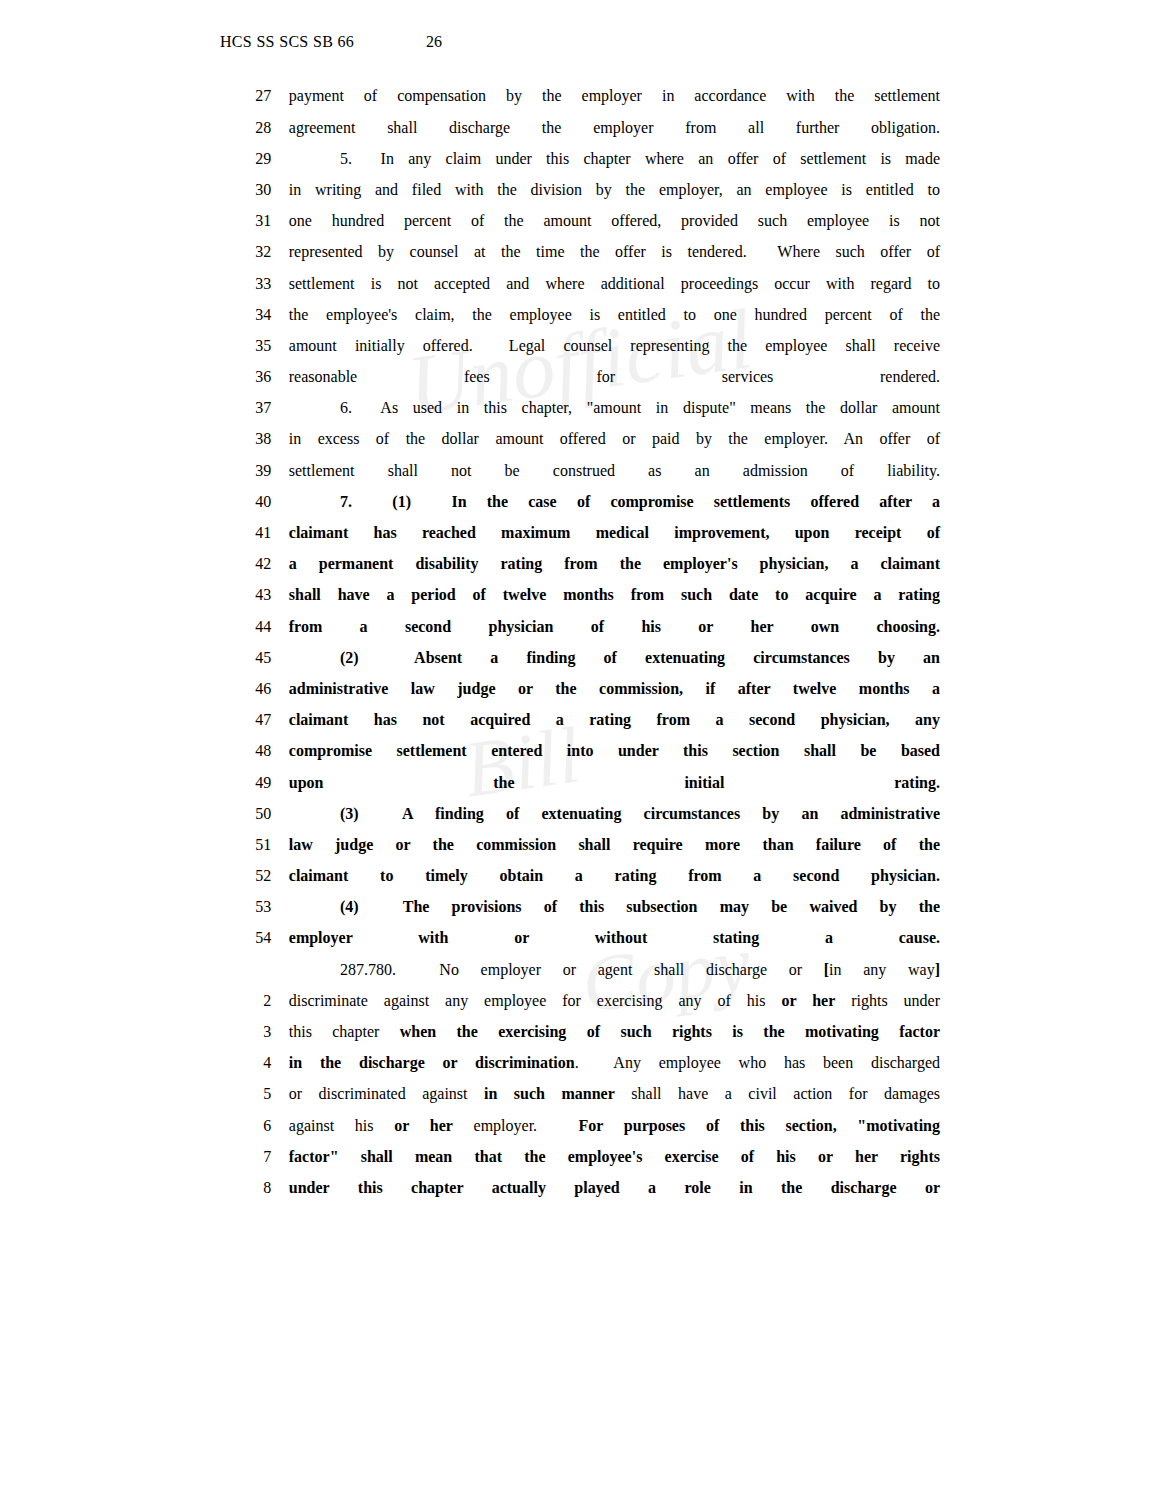HCS SS SCS SB 66 26
Unofficial
Bill
Copy
27 payment of compensation by the employer in accordance with the settlement
28 agreement shall discharge the employer from all further obligation.
29 5. In any claim under this chapter where an offer of settlement is made
30 in writing and filed with the division by the employer, an employee is entitled to
31 one hundred percent of the amount offered, provided such employee is not
32 represented by counsel at the time the offer is tendered. Where such offer of
33 settlement is not accepted and where additional proceedings occur with regard to
34 the employee's claim, the employee is entitled to one hundred percent of the
35 amount initially offered. Legal counsel representing the employee shall receive
36 reasonable fees for services rendered.
37 6. As used in this chapter, "amount in dispute" means the dollar amount
38 in excess of the dollar amount offered or paid by the employer. An offer of
39 settlement shall not be construed as an admission of liability.
40 7. (1) In the case of compromise settlements offered after a
41 claimant has reached maximum medical improvement, upon receipt of
42 a permanent disability rating from the employer's physician, a claimant
43 shall have a period of twelve months from such date to acquire a rating
44 from a second physician of his or her own choosing.
45 (2) Absent a finding of extenuating circumstances by an
46 administrative law judge or the commission, if after twelve months a
47 claimant has not acquired a rating from a second physician, any
48 compromise settlement entered into under this section shall be based
49 upon the initial rating.
50 (3) A finding of extenuating circumstances by an administrative
51 law judge or the commission shall require more than failure of the
52 claimant to timely obtain a rating from a second physician.
53 (4) The provisions of this subsection may be waived by the
54 employer with or without stating a cause.
287.780. No employer or agent shall discharge or [in any way]
2 discriminate against any employee for exercising any of his or her rights under
3 this chapter when the exercising of such rights is the motivating factor
4 in the discharge or discrimination. Any employee who has been discharged
5 or discriminated against in such manner shall have a civil action for damages
6 against his or her employer. For purposes of this section, "motivating
7 factor" shall mean that the employee's exercise of his or her rights
8 under this chapter actually played a role in the discharge or